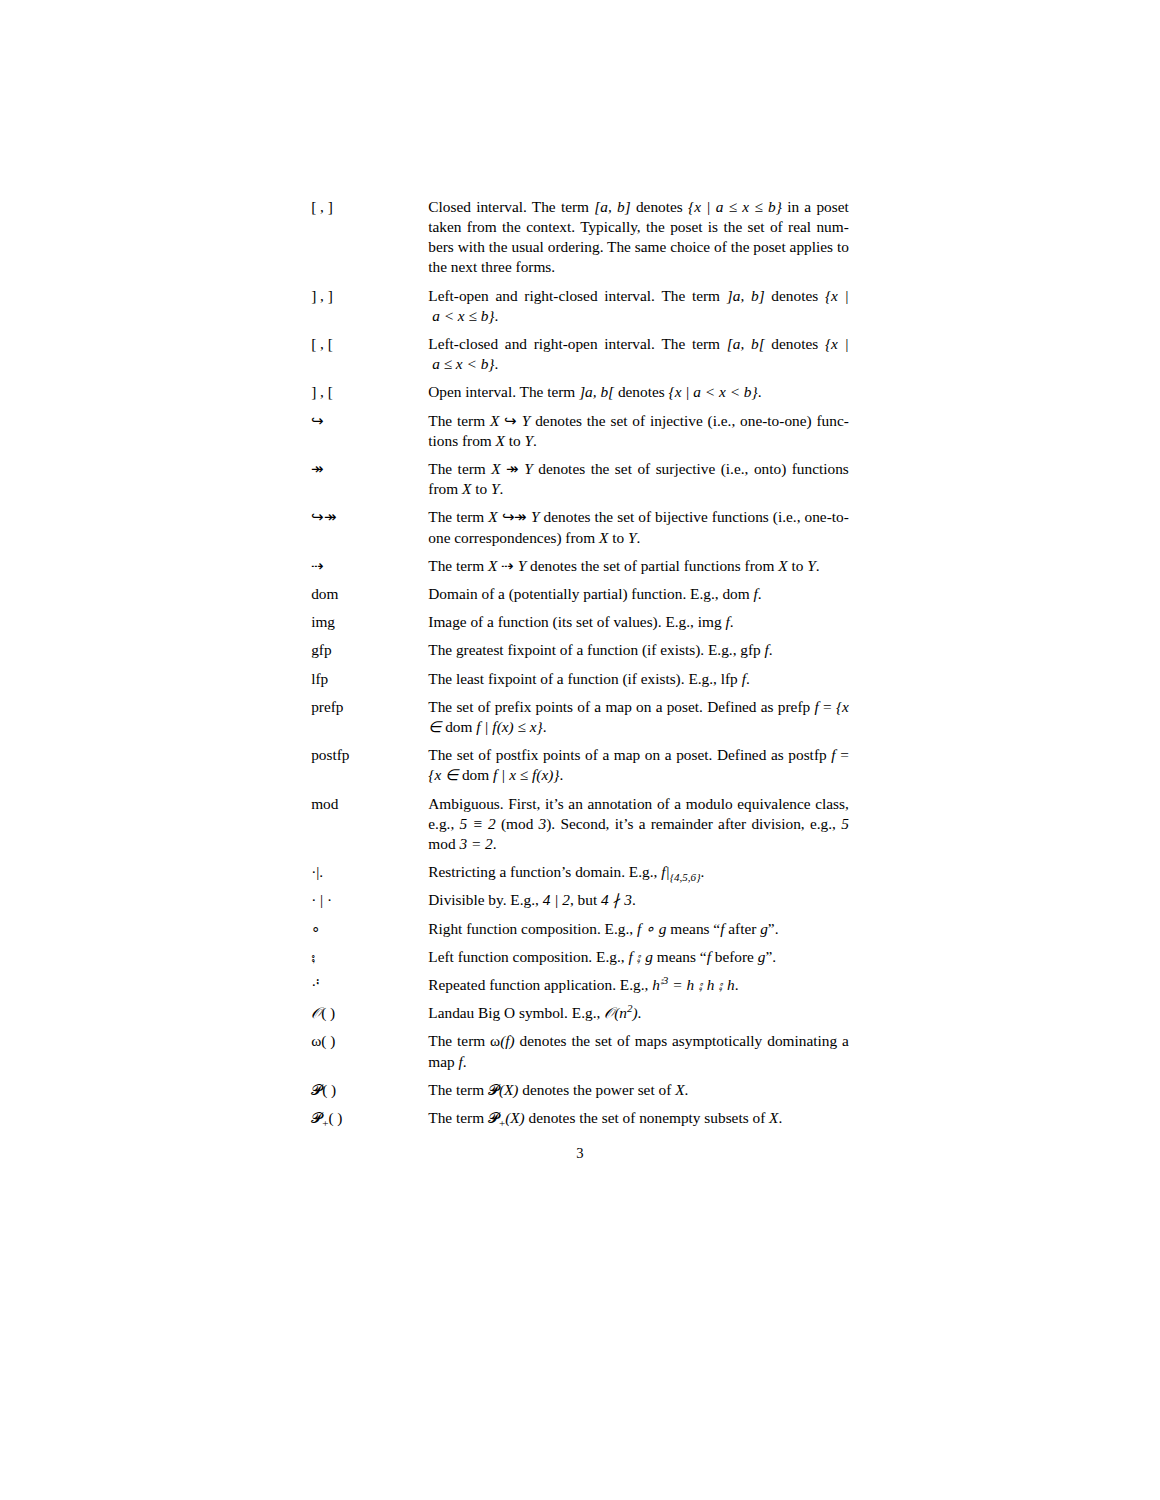[ , ]
Closed interval. The term [a, b] denotes {x | a ≤ x ≤ b} in a poset taken from the context. Typically, the poset is the set of real numbers with the usual ordering. The same choice of the poset applies to the next three forms.
] , ]
Left-open and right-closed interval. The term ]a, b] denotes {x | a < x ≤ b}.
[ , [
Left-closed and right-open interval. The term [a, b[ denotes {x | a ≤ x < b}.
] , [
Open interval. The term ]a, b[ denotes {x | a < x < b}.
↪
The term X ↪ Y denotes the set of injective (i.e., one-to-one) functions from X to Y.
↠
The term X ↠ Y denotes the set of surjective (i.e., onto) functions from X to Y.
↪↠
The term X ↪↠ Y denotes the set of bijective functions (i.e., one-to-one correspondences) from X to Y.
⇢
The term X ⇢ Y denotes the set of partial functions from X to Y.
dom
Domain of a (potentially partial) function. E.g., dom f.
img
Image of a function (its set of values). E.g., img f.
gfp
The greatest fixpoint of a function (if exists). E.g., gfp f.
lfp
The least fixpoint of a function (if exists). E.g., lfp f.
prefp
The set of prefix points of a map on a poset. Defined as prefp f = {x ∈ dom f | f(x) ≤ x}.
postfp
The set of postfix points of a map on a poset. Defined as postfp f = {x ∈ dom f | x ≤ f(x)}.
mod
Ambiguous. First, it’s an annotation of a modulo equivalence class, e.g., 5 ≡ 2 (mod 3). Second, it’s a remainder after division, e.g., 5 mod 3 = 2.
·|.
Restricting a function’s domain. E.g., f|{4,5,6}.
· | ·
Divisible by. E.g., 4 | 2, but 4 ∤ 3.
∘
Right function composition. E.g., f ∘ g means “f after g”.
⨟
Left function composition. E.g., f ⨟ g means “f before g”.
·⨟
Repeated function application. E.g., h⨟3 = h ⨟ h ⨟ h.
𝒪( )
Landau Big O symbol. E.g., 𝒪(n2).
ω( )
The term ω(f) denotes the set of maps asymptotically dominating a map f.
𝓟( )
The term 𝓟(X) denotes the power set of X.
𝓟+( )
The term 𝓟+(X) denotes the set of nonempty subsets of X.
3